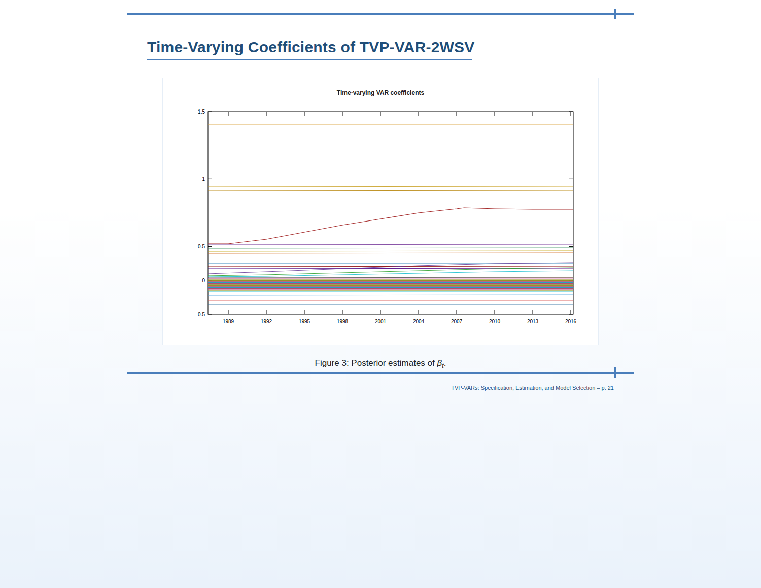Time-Varying Coefficients of TVP-VAR-2WSV
Time-varying VAR coefficients
1.5 1 0.5 0 -0.5 1989 1992 1995 1998 2001 2004 2007 2010 2013 2016
Figure 3: Posterior estimates of βt.
TVP-VARs: Specification, Estimation, and Model Selection – p. 21